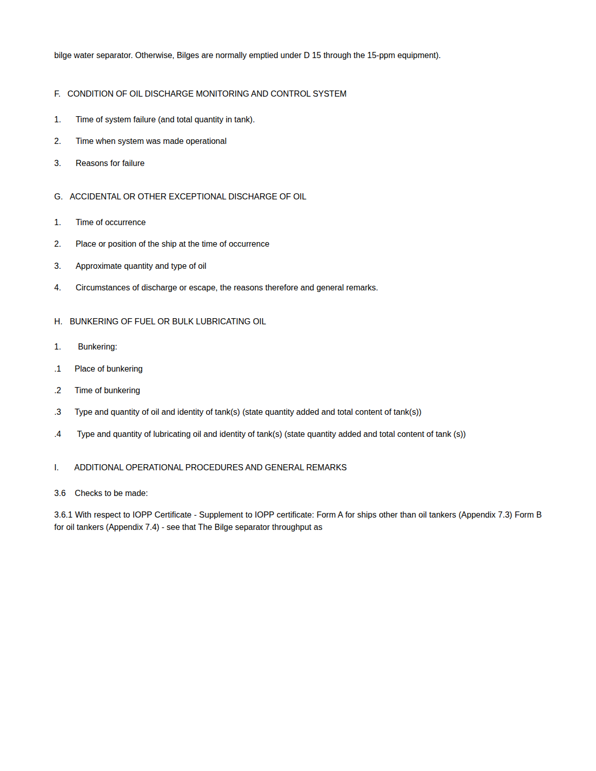bilge water separator. Otherwise, Bilges are normally emptied under D 15 through the 15-ppm equipment).
F. CONDITION OF OIL DISCHARGE MONITORING AND CONTROL SYSTEM
1. Time of system failure (and total quantity in tank).
2. Time when system was made operational
3. Reasons for failure
G. ACCIDENTAL OR OTHER EXCEPTIONAL DISCHARGE OF OIL
1. Time of occurrence
2. Place or position of the ship at the time of occurrence
3. Approximate quantity and type of oil
4. Circumstances of discharge or escape, the reasons therefore and general remarks.
H. BUNKERING OF FUEL OR BULK LUBRICATING OIL
1. Bunkering:
.1 Place of bunkering
.2 Time of bunkering
.3 Type and quantity of oil and identity of tank(s) (state quantity added and total content of tank(s))
.4 Type and quantity of lubricating oil and identity of tank(s) (state quantity added and total content of tank (s))
I. ADDITIONAL OPERATIONAL PROCEDURES AND GENERAL REMARKS
3.6 Checks to be made:
3.6.1 With respect to IOPP Certificate - Supplement to IOPP certificate: Form A for ships other than oil tankers (Appendix 7.3) Form B for oil tankers (Appendix 7.4) - see that The Bilge separator throughput as